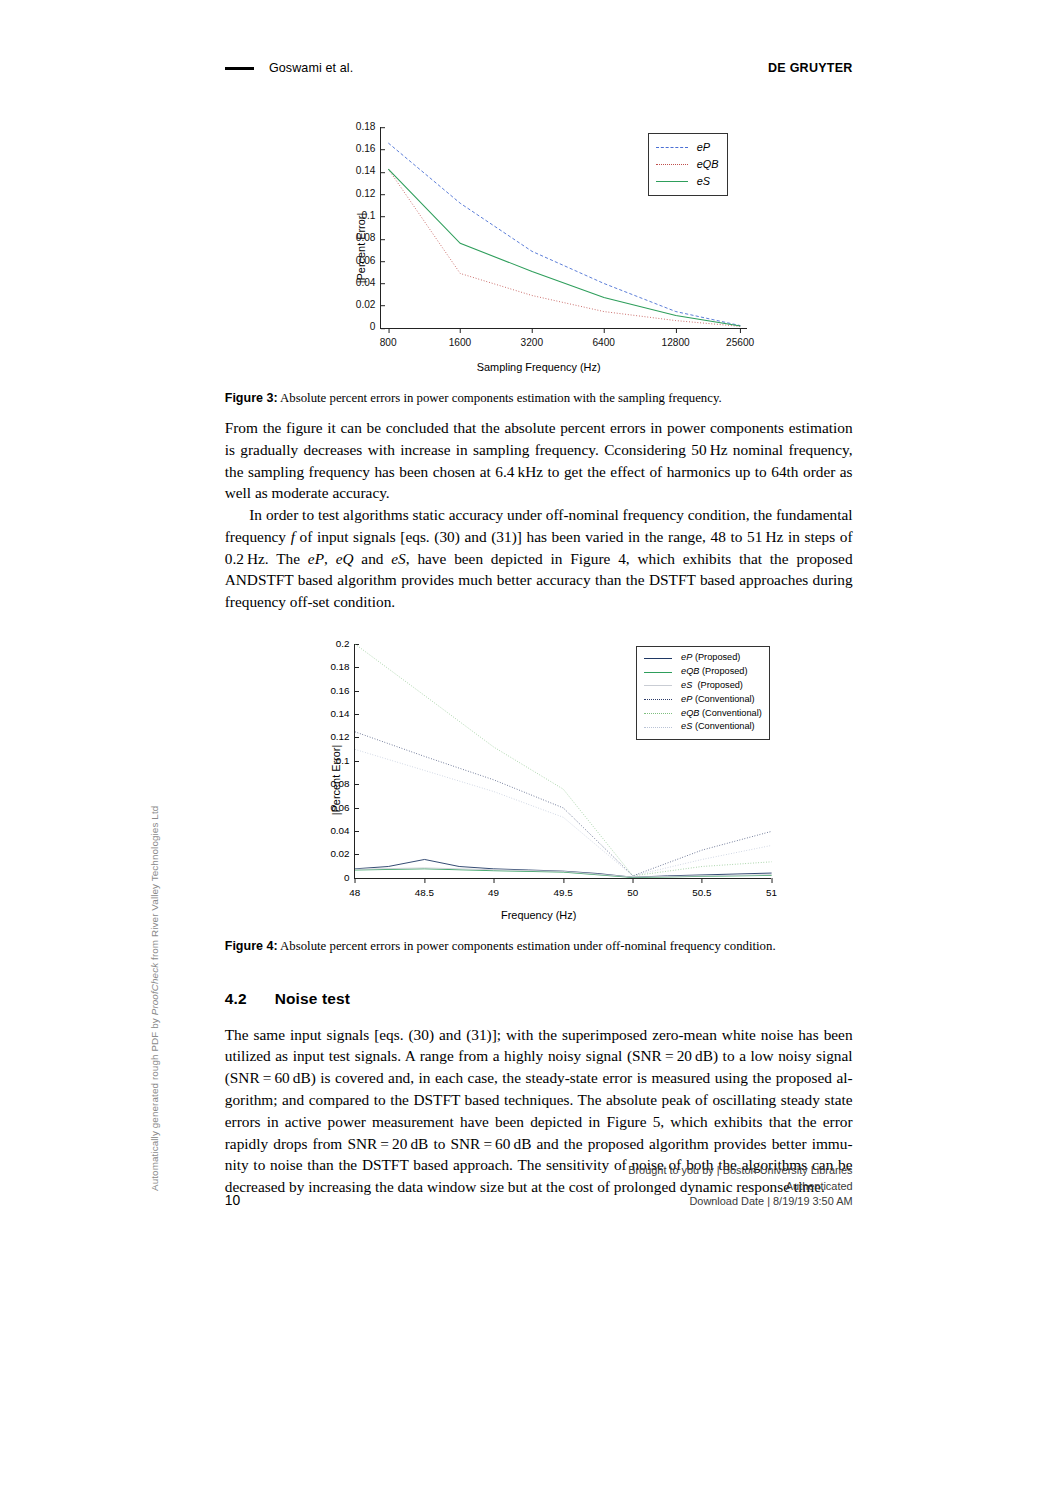Goswami et al.
DE GRUYTER
Automatically generated rough PDF by ProofCheck from River Valley Technologies Ltd
|Percent Error|
Sampling Frequency (Hz)
0.18
0.16
0.14
0.12
0.1
0.08
0.06
0.04
0.02
0
800
1600
3200
6400
12800
25600
eP
eQB
eS
Figure 3: Absolute percent errors in power components estimation with the sampling frequency.
From the figure it can be concluded that the absolute percent errors in power components estimation is gradually decreases with increase in sampling frequency. Cconsidering 50 Hz nominal frequency, the sampling frequency has been chosen at 6.4 kHz to get the effect of harmonics up to 64th order as well as moderate accuracy.
In order to test algorithms static accuracy under off-nominal frequency condition, the fundamental frequency f of input signals [eqs. (30) and (31)] has been varied in the range, 48 to 51 Hz in steps of 0.2 Hz. The eP, eQ and eS, have been depicted in Figure 4, which exhibits that the proposed ANDSTFT based algorithm provides much better accuracy than the DSTFT based approaches during frequency off-set condition.
|Percent Error|
Frequency (Hz)
0.2
0.18
0.16
0.14
0.12
0.1
0.08
0.06
0.04
0.02
0
48
48.5
49
49.5
50
50.5
51
eP (Proposed)
eQB (Proposed)
eS (Proposed)
eP (Conventional)
eQB (Conventional)
eS (Conventional)
Figure 4: Absolute percent errors in power components estimation under off-nominal frequency condition.
4.2 Noise test
The same input signals [eqs. (30) and (31)]; with the superimposed zero-mean white noise has been utilized as input test signals. A range from a highly noisy signal (SNR = 20 dB) to a low noisy signal (SNR = 60 dB) is covered and, in each case, the steady-state error is measured using the proposed algorithm; and compared to the DSTFT based techniques. The absolute peak of oscillating steady state errors in active power measurement have been depicted in Figure 5, which exhibits that the error rapidly drops from SNR = 20 dB to SNR = 60 dB and the proposed algorithm provides better immunity to noise than the DSTFT based approach. The sensitivity of noise of both the algorithms can be decreased by increasing the data window size but at the cost of prolonged dynamic response time.
10
Brought to you by | Boston University Libraries
Authenticated
Download Date | 8/19/19 3:50 AM